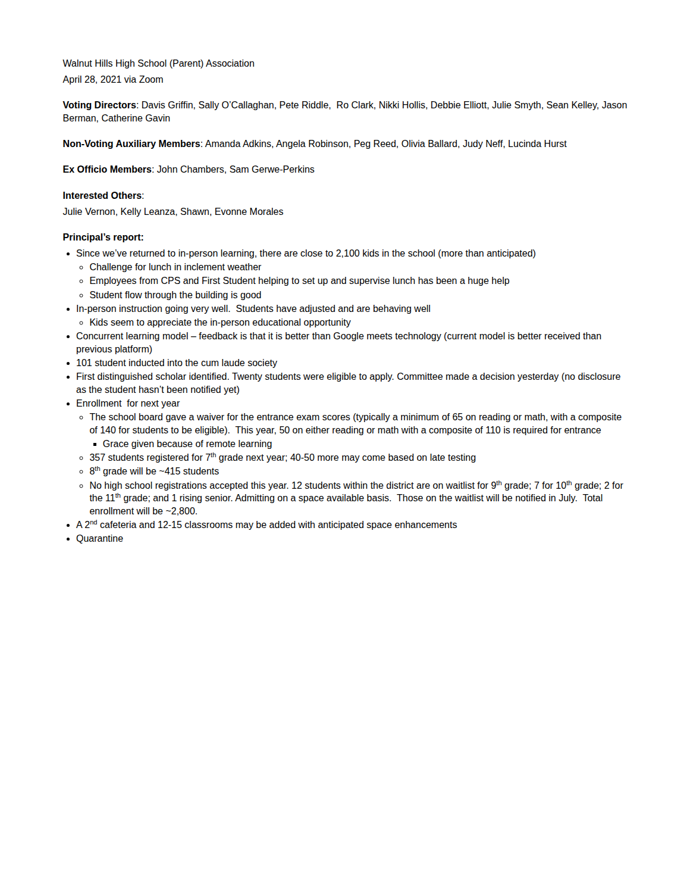Walnut Hills High School (Parent) Association
April 28, 2021 via Zoom
Voting Directors: Davis Griffin, Sally O’Callaghan, Pete Riddle, Ro Clark, Nikki Hollis, Debbie Elliott, Julie Smyth, Sean Kelley, Jason Berman, Catherine Gavin
Non-Voting Auxiliary Members: Amanda Adkins, Angela Robinson, Peg Reed, Olivia Ballard, Judy Neff, Lucinda Hurst
Ex Officio Members: John Chambers, Sam Gerwe-Perkins
Interested Others:
Julie Vernon, Kelly Leanza, Shawn, Evonne Morales
Principal’s report:
Since we’ve returned to in-person learning, there are close to 2,100 kids in the school (more than anticipated)
Challenge for lunch in inclement weather
Employees from CPS and First Student helping to set up and supervise lunch has been a huge help
Student flow through the building is good
In-person instruction going very well. Students have adjusted and are behaving well
Kids seem to appreciate the in-person educational opportunity
Concurrent learning model – feedback is that it is better than Google meets technology (current model is better received than previous platform)
101 student inducted into the cum laude society
First distinguished scholar identified. Twenty students were eligible to apply. Committee made a decision yesterday (no disclosure as the student hasn’t been notified yet)
Enrollment for next year
The school board gave a waiver for the entrance exam scores (typically a minimum of 65 on reading or math, with a composite of 140 for students to be eligible). This year, 50 on either reading or math with a composite of 110 is required for entrance
Grace given because of remote learning
357 students registered for 7th grade next year; 40-50 more may come based on late testing
8th grade will be ~415 students
No high school registrations accepted this year. 12 students within the district are on waitlist for 9th grade; 7 for 10th grade; 2 for the 11th grade; and 1 rising senior. Admitting on a space available basis. Those on the waitlist will be notified in July. Total enrollment will be ~2,800.
A 2nd cafeteria and 12-15 classrooms may be added with anticipated space enhancements
Quarantine